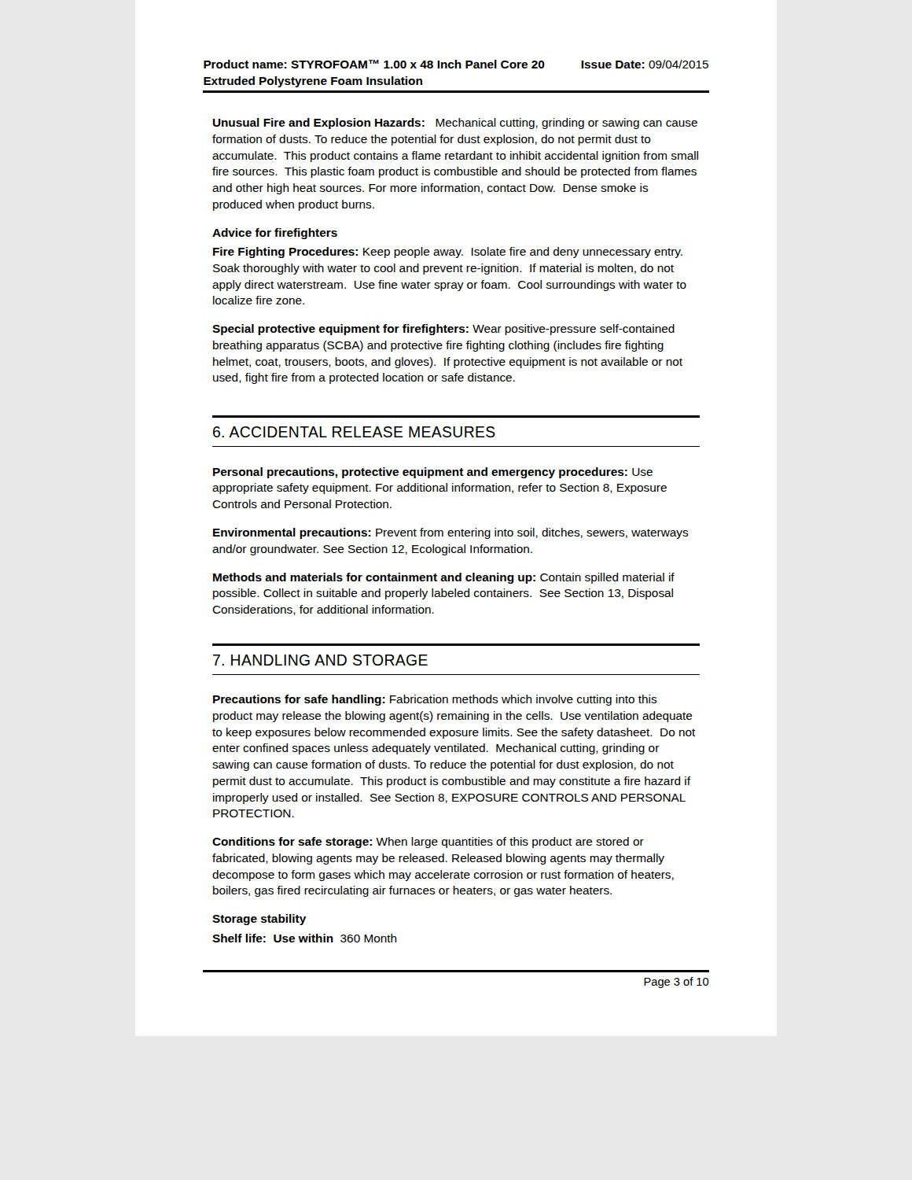Product name: STYROFOAM™ 1.00 x 48 Inch Panel Core 20
Extruded Polystyrene Foam Insulation
Issue Date: 09/04/2015
Unusual Fire and Explosion Hazards: Mechanical cutting, grinding or sawing can cause formation of dusts. To reduce the potential for dust explosion, do not permit dust to accumulate. This product contains a flame retardant to inhibit accidental ignition from small fire sources. This plastic foam product is combustible and should be protected from flames and other high heat sources. For more information, contact Dow. Dense smoke is produced when product burns.
Advice for firefighters
Fire Fighting Procedures: Keep people away. Isolate fire and deny unnecessary entry. Soak thoroughly with water to cool and prevent re-ignition. If material is molten, do not apply direct waterstream. Use fine water spray or foam. Cool surroundings with water to localize fire zone.
Special protective equipment for firefighters: Wear positive-pressure self-contained breathing apparatus (SCBA) and protective fire fighting clothing (includes fire fighting helmet, coat, trousers, boots, and gloves). If protective equipment is not available or not used, fight fire from a protected location or safe distance.
6. ACCIDENTAL RELEASE MEASURES
Personal precautions, protective equipment and emergency procedures: Use appropriate safety equipment. For additional information, refer to Section 8, Exposure Controls and Personal Protection.
Environmental precautions: Prevent from entering into soil, ditches, sewers, waterways and/or groundwater. See Section 12, Ecological Information.
Methods and materials for containment and cleaning up: Contain spilled material if possible. Collect in suitable and properly labeled containers. See Section 13, Disposal Considerations, for additional information.
7. HANDLING AND STORAGE
Precautions for safe handling: Fabrication methods which involve cutting into this product may release the blowing agent(s) remaining in the cells. Use ventilation adequate to keep exposures below recommended exposure limits. See the safety datasheet. Do not enter confined spaces unless adequately ventilated. Mechanical cutting, grinding or sawing can cause formation of dusts. To reduce the potential for dust explosion, do not permit dust to accumulate. This product is combustible and may constitute a fire hazard if improperly used or installed. See Section 8, EXPOSURE CONTROLS AND PERSONAL PROTECTION.
Conditions for safe storage: When large quantities of this product are stored or fabricated, blowing agents may be released. Released blowing agents may thermally decompose to form gases which may accelerate corrosion or rust formation of heaters, boilers, gas fired recirculating air furnaces or heaters, or gas water heaters.
Storage stability
Shelf life: Use within 360 Month
Page 3 of 10